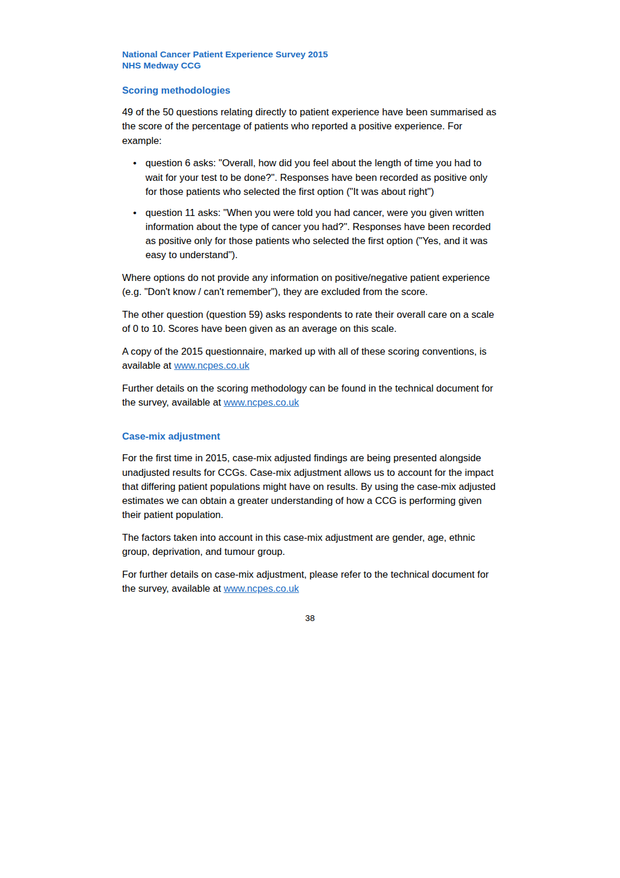National Cancer Patient Experience Survey 2015
NHS Medway CCG
Scoring methodologies
49 of the 50 questions relating directly to patient experience have been summarised as the score of the percentage of patients who reported a positive experience. For example:
question 6 asks: "Overall, how did you feel about the length of time you had to wait for your test to be done?". Responses have been recorded as positive only for those patients who selected the first option ("It was about right")
question 11 asks: "When you were told you had cancer, were you given written information about the type of cancer you had?". Responses have been recorded as positive only for those patients who selected the first option ("Yes, and it was easy to understand").
Where options do not provide any information on positive/negative patient experience (e.g. "Don't know / can't remember"), they are excluded from the score.
The other question (question 59) asks respondents to rate their overall care on a scale of 0 to 10. Scores have been given as an average on this scale.
A copy of the 2015 questionnaire, marked up with all of these scoring conventions, is available at www.ncpes.co.uk
Further details on the scoring methodology can be found in the technical document for the survey, available at www.ncpes.co.uk
Case-mix adjustment
For the first time in 2015, case-mix adjusted findings are being presented alongside unadjusted results for CCGs. Case-mix adjustment allows us to account for the impact that differing patient populations might have on results. By using the case-mix adjusted estimates we can obtain a greater understanding of how a CCG is performing given their patient population.
The factors taken into account in this case-mix adjustment are gender, age, ethnic group, deprivation, and tumour group.
For further details on case-mix adjustment, please refer to the technical document for the survey, available at www.ncpes.co.uk
38